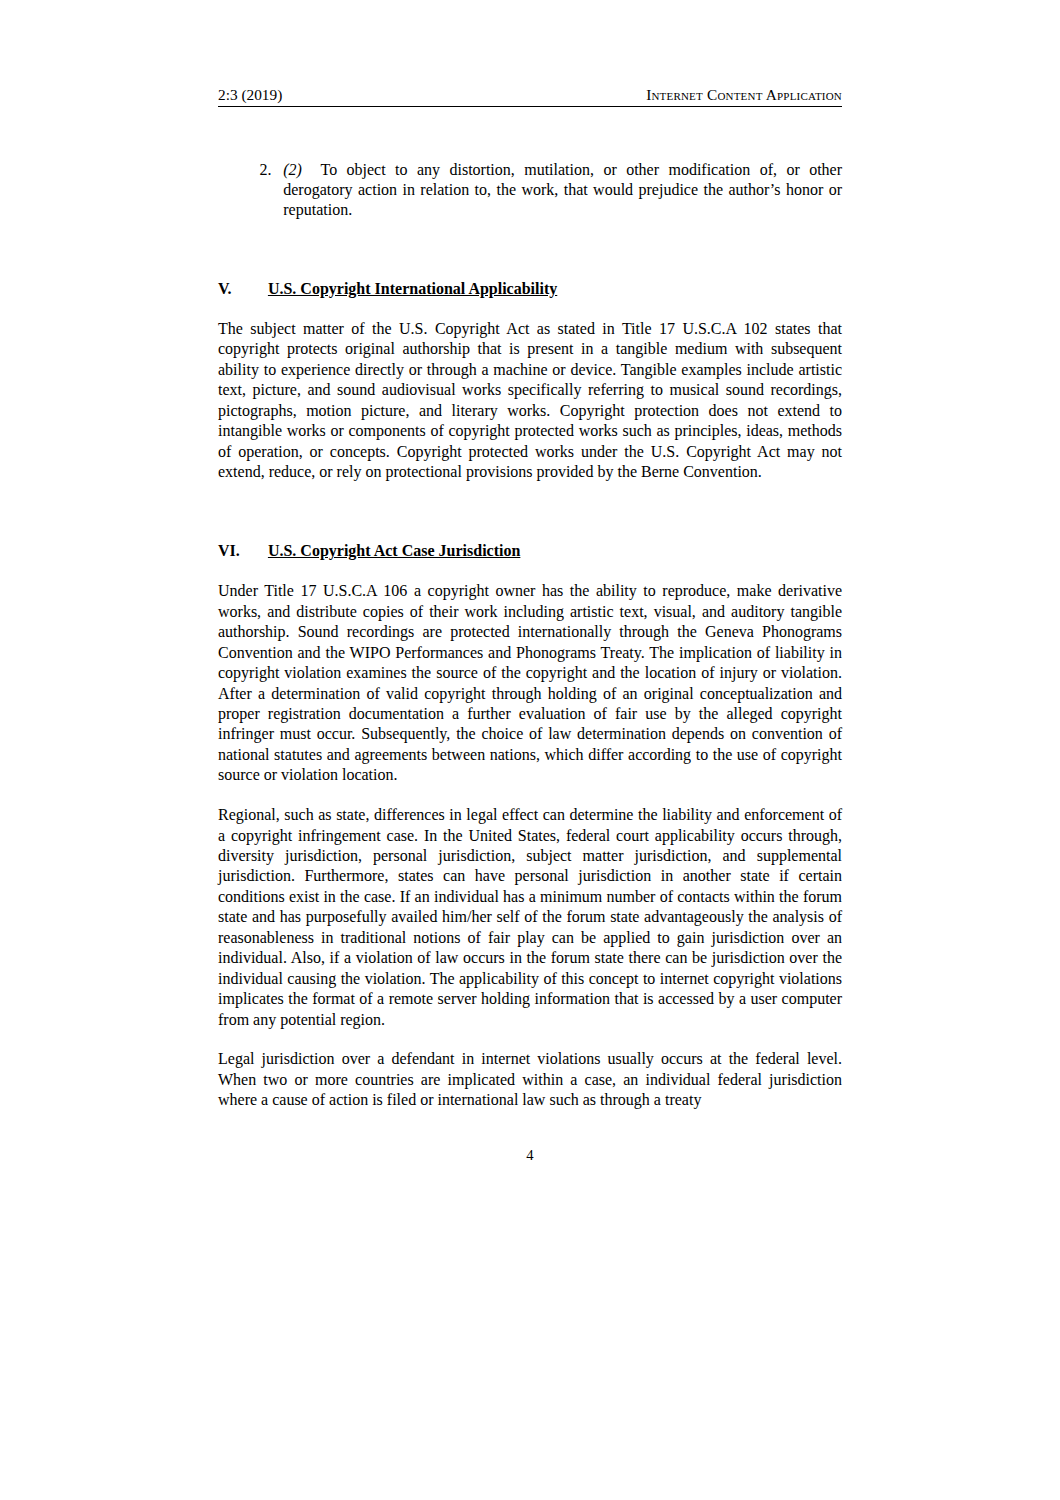2:3 (2019)
Internet Content Application
(2) To object to any distortion, mutilation, or other modification of, or other derogatory action in relation to, the work, that would prejudice the author’s honor or reputation.
V. U.S. Copyright International Applicability
The subject matter of the U.S. Copyright Act as stated in Title 17 U.S.C.A 102 states that copyright protects original authorship that is present in a tangible medium with subsequent ability to experience directly or through a machine or device. Tangible examples include artistic text, picture, and sound audiovisual works specifically referring to musical sound recordings, pictographs, motion picture, and literary works. Copyright protection does not extend to intangible works or components of copyright protected works such as principles, ideas, methods of operation, or concepts. Copyright protected works under the U.S. Copyright Act may not extend, reduce, or rely on protectional provisions provided by the Berne Convention.
VI. U.S. Copyright Act Case Jurisdiction
Under Title 17 U.S.C.A 106 a copyright owner has the ability to reproduce, make derivative works, and distribute copies of their work including artistic text, visual, and auditory tangible authorship. Sound recordings are protected internationally through the Geneva Phonograms Convention and the WIPO Performances and Phonograms Treaty. The implication of liability in copyright violation examines the source of the copyright and the location of injury or violation. After a determination of valid copyright through holding of an original conceptualization and proper registration documentation a further evaluation of fair use by the alleged copyright infringer must occur. Subsequently, the choice of law determination depends on convention of national statutes and agreements between nations, which differ according to the use of copyright source or violation location.
Regional, such as state, differences in legal effect can determine the liability and enforcement of a copyright infringement case. In the United States, federal court applicability occurs through, diversity jurisdiction, personal jurisdiction, subject matter jurisdiction, and supplemental jurisdiction. Furthermore, states can have personal jurisdiction in another state if certain conditions exist in the case. If an individual has a minimum number of contacts within the forum state and has purposefully availed him/her self of the forum state advantageously the analysis of reasonableness in traditional notions of fair play can be applied to gain jurisdiction over an individual. Also, if a violation of law occurs in the forum state there can be jurisdiction over the individual causing the violation. The applicability of this concept to internet copyright violations implicates the format of a remote server holding information that is accessed by a user computer from any potential region.
Legal jurisdiction over a defendant in internet violations usually occurs at the federal level. When two or more countries are implicated within a case, an individual federal jurisdiction where a cause of action is filed or international law such as through a treaty
4